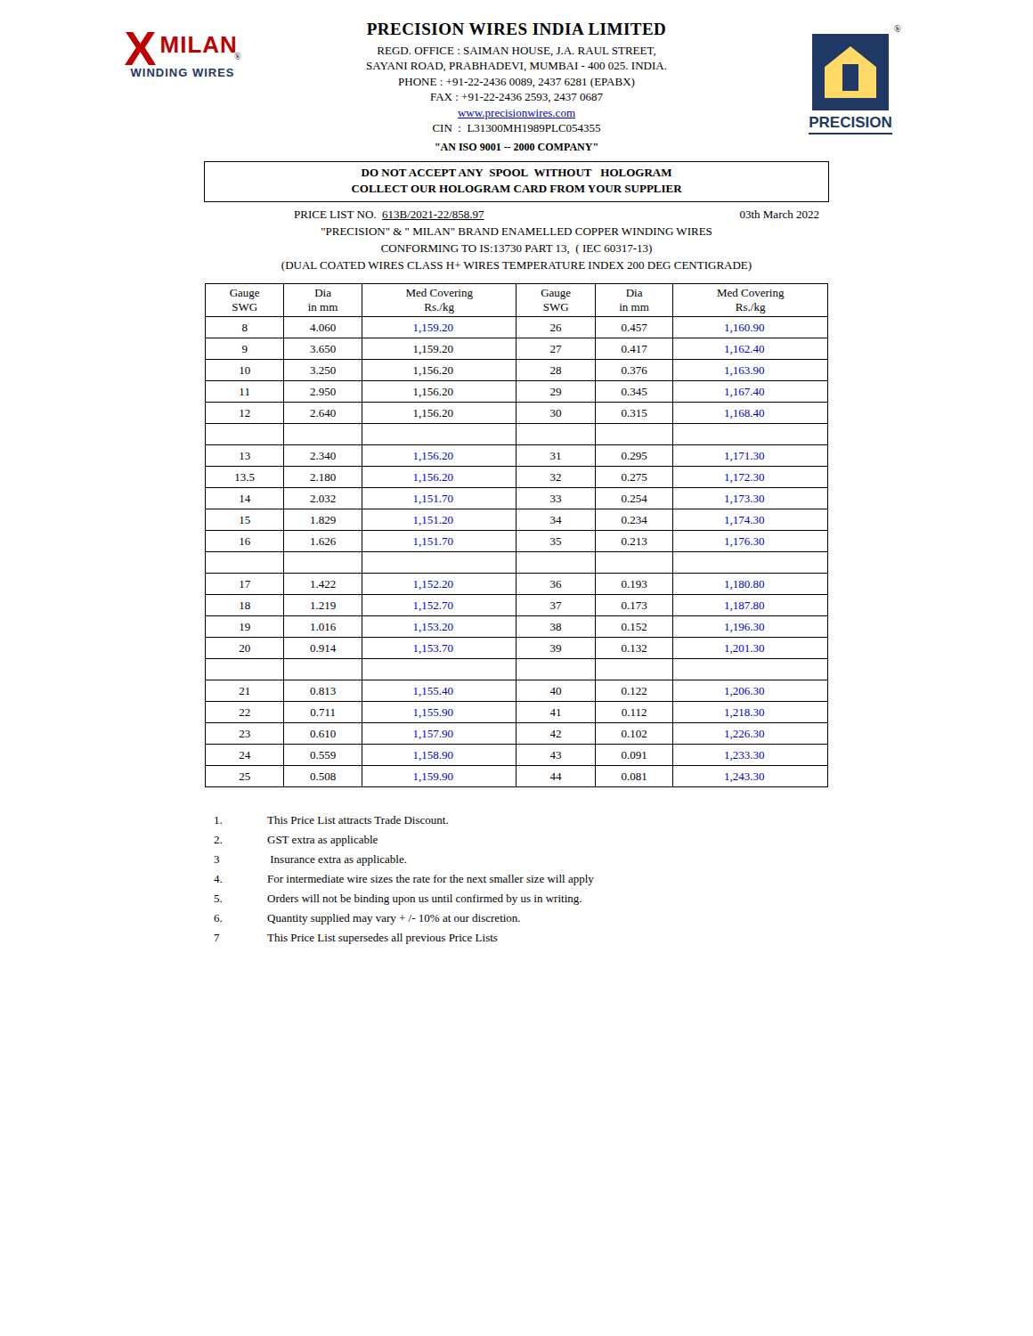XMILAN®
WINDING WIRES
PRECISION WIRES INDIA LIMITED
REGD. OFFICE : SAIMAN HOUSE, J.A. RAUL STREET,
SAYANI ROAD, PRABHADEVI, MUMBAI - 400 025. INDIA.
PHONE : +91-22-2436 0089, 2437 6281 (EPABX)
FAX : +91-22-2436 2593, 2437 0687
www.precisionwires.com
CIN : L31300MH1989PLC054355
"AN ISO 9001 -- 2000 COMPANY"
®
PRECISION
DO NOT ACCEPT ANY SPOOL WITHOUT HOLOGRAM
COLLECT OUR HOLOGRAM CARD FROM YOUR SUPPLIER
PRICE LIST NO. 613B/2021-22/858.97
03th March 2022
"PRECISION" & " MILAN" BRAND ENAMELLED COPPER WINDING WIRES
CONFORMING TO IS:13730 PART 13, ( IEC 60317-13)
(DUAL COATED WIRES CLASS H+ WIRES TEMPERATURE INDEX 200 DEG CENTIGRADE)
| Gauge SWG | Dia in mm | Med Covering Rs./kg | Gauge SWG | Dia in mm | Med Covering Rs./kg |
| --- | --- | --- | --- | --- | --- |
| 8 | 4.060 | 1,159.20 | 26 | 0.457 | 1,160.90 |
| 9 | 3.650 | 1,159.20 | 27 | 0.417 | 1,162.40 |
| 10 | 3.250 | 1,156.20 | 28 | 0.376 | 1,163.90 |
| 11 | 2.950 | 1,156.20 | 29 | 0.345 | 1,167.40 |
| 12 | 2.640 | 1,156.20 | 30 | 0.315 | 1,168.40 |
| 13 | 2.340 | 1,156.20 | 31 | 0.295 | 1,171.30 |
| 13.5 | 2.180 | 1,156.20 | 32 | 0.275 | 1,172.30 |
| 14 | 2.032 | 1,151.70 | 33 | 0.254 | 1,173.30 |
| 15 | 1.829 | 1,151.20 | 34 | 0.234 | 1,174.30 |
| 16 | 1.626 | 1,151.70 | 35 | 0.213 | 1,176.30 |
| 17 | 1.422 | 1,152.20 | 36 | 0.193 | 1,180.80 |
| 18 | 1.219 | 1,152.70 | 37 | 0.173 | 1,187.80 |
| 19 | 1.016 | 1,153.20 | 38 | 0.152 | 1,196.30 |
| 20 | 0.914 | 1,153.70 | 39 | 0.132 | 1,201.30 |
| 21 | 0.813 | 1,155.40 | 40 | 0.122 | 1,206.30 |
| 22 | 0.711 | 1,155.90 | 41 | 0.112 | 1,218.30 |
| 23 | 0.610 | 1,157.90 | 42 | 0.102 | 1,226.30 |
| 24 | 0.559 | 1,158.90 | 43 | 0.091 | 1,233.30 |
| 25 | 0.508 | 1,159.90 | 44 | 0.081 | 1,243.30 |
| 1. | This Price List attracts Trade Discount. |
| 2. | GST extra as applicable |
| 3 | Insurance extra as applicable. |
| 4. | For intermediate wire sizes the rate for the next smaller size will apply |
| 5. | Orders will not be binding upon us until confirmed by us in writing. |
| 6. | Quantity supplied may vary + /- 10% at our discretion. |
| 7 | This Price List supersedes all previous Price Lists |